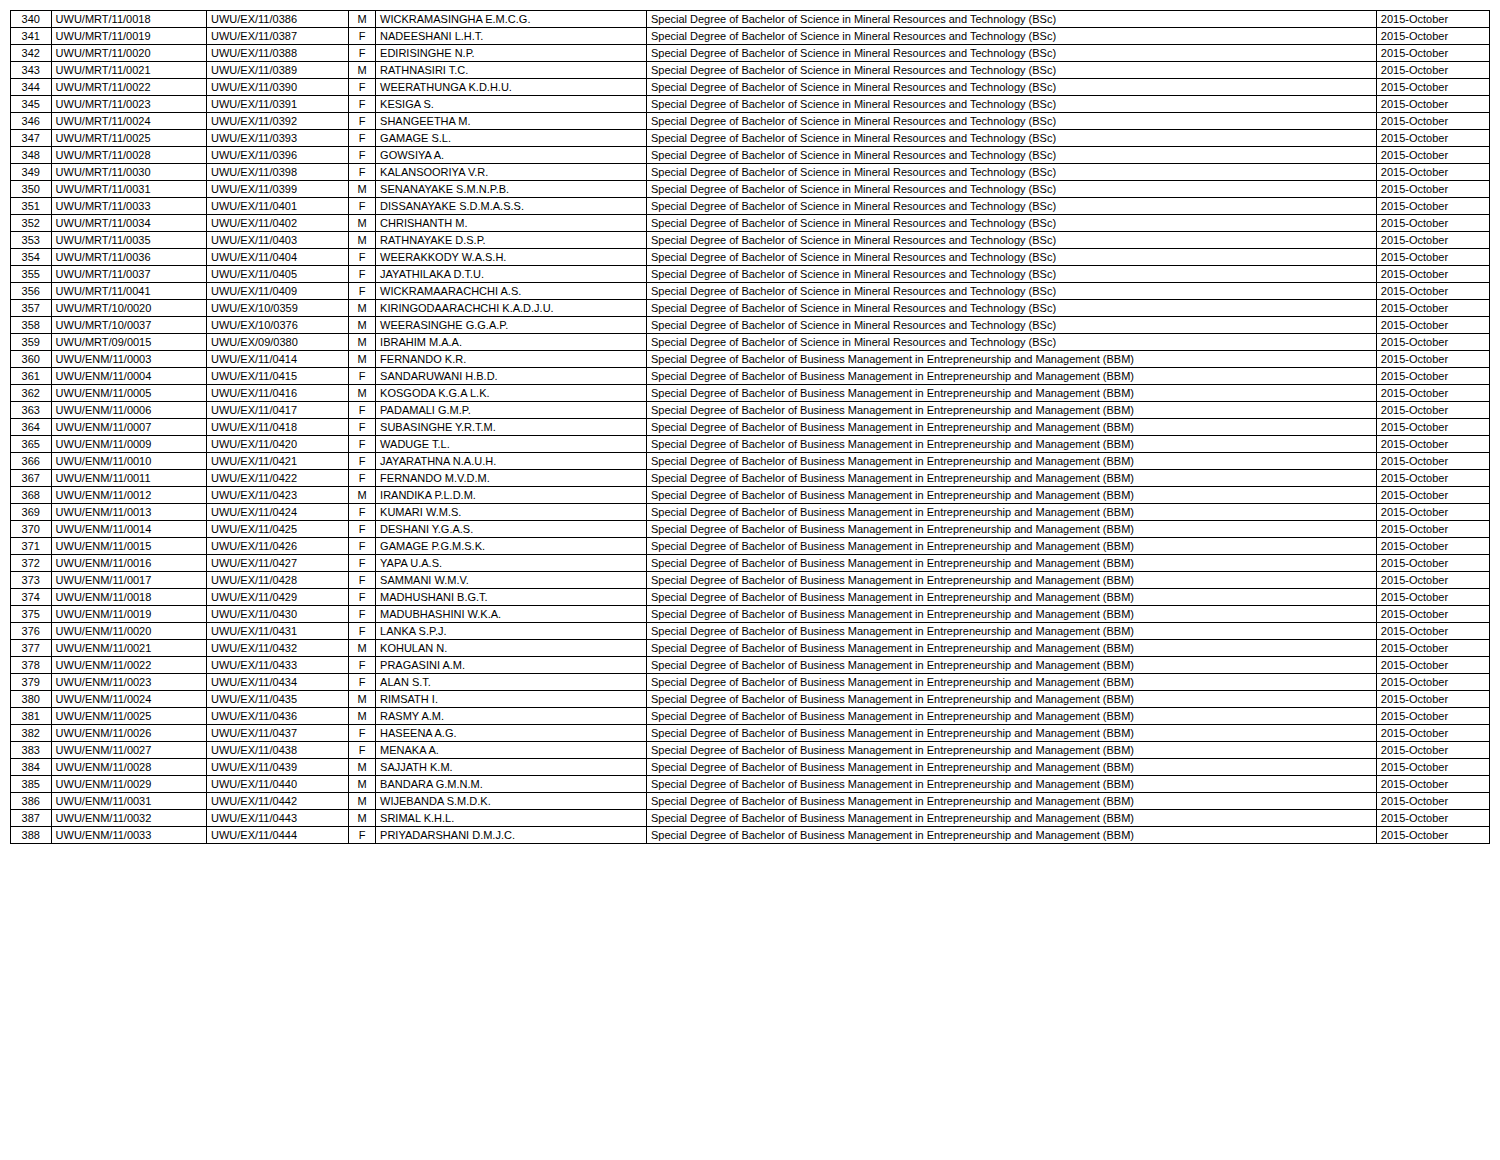| 340 | UWU/MRT/11/0018 | UWU/EX/11/0386 | M | WICKRAMASINGHA E.M.C.G. | Special Degree of Bachelor of Science in Mineral Resources and Technology (BSc) | 2015-October |
| 341 | UWU/MRT/11/0019 | UWU/EX/11/0387 | F | NADEESHANI L.H.T. | Special Degree of Bachelor of Science in Mineral Resources and Technology (BSc) | 2015-October |
| 342 | UWU/MRT/11/0020 | UWU/EX/11/0388 | F | EDIRISINGHE N.P. | Special Degree of Bachelor of Science in Mineral Resources and Technology (BSc) | 2015-October |
| 343 | UWU/MRT/11/0021 | UWU/EX/11/0389 | M | RATHNASIRI T.C. | Special Degree of Bachelor of Science in Mineral Resources and Technology (BSc) | 2015-October |
| 344 | UWU/MRT/11/0022 | UWU/EX/11/0390 | F | WEERATHUNGA K.D.H.U. | Special Degree of Bachelor of Science in Mineral Resources and Technology (BSc) | 2015-October |
| 345 | UWU/MRT/11/0023 | UWU/EX/11/0391 | F | KESIGA S. | Special Degree of Bachelor of Science in Mineral Resources and Technology (BSc) | 2015-October |
| 346 | UWU/MRT/11/0024 | UWU/EX/11/0392 | F | SHANGEETHA M. | Special Degree of Bachelor of Science in Mineral Resources and Technology (BSc) | 2015-October |
| 347 | UWU/MRT/11/0025 | UWU/EX/11/0393 | F | GAMAGE S.L. | Special Degree of Bachelor of Science in Mineral Resources and Technology (BSc) | 2015-October |
| 348 | UWU/MRT/11/0028 | UWU/EX/11/0396 | F | GOWSIYA A. | Special Degree of Bachelor of Science in Mineral Resources and Technology (BSc) | 2015-October |
| 349 | UWU/MRT/11/0030 | UWU/EX/11/0398 | F | KALANSOORIYA V.R. | Special Degree of Bachelor of Science in Mineral Resources and Technology (BSc) | 2015-October |
| 350 | UWU/MRT/11/0031 | UWU/EX/11/0399 | M | SENANAYAKE S.M.N.P.B. | Special Degree of Bachelor of Science in Mineral Resources and Technology (BSc) | 2015-October |
| 351 | UWU/MRT/11/0033 | UWU/EX/11/0401 | F | DISSANAYAKE S.D.M.A.S.S. | Special Degree of Bachelor of Science in Mineral Resources and Technology (BSc) | 2015-October |
| 352 | UWU/MRT/11/0034 | UWU/EX/11/0402 | M | CHRISHANTH M. | Special Degree of Bachelor of Science in Mineral Resources and Technology (BSc) | 2015-October |
| 353 | UWU/MRT/11/0035 | UWU/EX/11/0403 | M | RATHNAYAKE D.S.P. | Special Degree of Bachelor of Science in Mineral Resources and Technology (BSc) | 2015-October |
| 354 | UWU/MRT/11/0036 | UWU/EX/11/0404 | F | WEERAKKODY W.A.S.H. | Special Degree of Bachelor of Science in Mineral Resources and Technology (BSc) | 2015-October |
| 355 | UWU/MRT/11/0037 | UWU/EX/11/0405 | F | JAYATHILAKA D.T.U. | Special Degree of Bachelor of Science in Mineral Resources and Technology (BSc) | 2015-October |
| 356 | UWU/MRT/11/0041 | UWU/EX/11/0409 | F | WICKRAMAARACHCHI A.S. | Special Degree of Bachelor of Science in Mineral Resources and Technology (BSc) | 2015-October |
| 357 | UWU/MRT/10/0020 | UWU/EX/10/0359 | M | KIRINGODAARACHCHI K.A.D.J.U. | Special Degree of Bachelor of Science in Mineral Resources and Technology (BSc) | 2015-October |
| 358 | UWU/MRT/10/0037 | UWU/EX/10/0376 | M | WEERASINGHE G.G.A.P. | Special Degree of Bachelor of Science in Mineral Resources and Technology (BSc) | 2015-October |
| 359 | UWU/MRT/09/0015 | UWU/EX/09/0380 | M | IBRAHIM M.A.A. | Special Degree of Bachelor of Science in Mineral Resources and Technology (BSc) | 2015-October |
| 360 | UWU/ENM/11/0003 | UWU/EX/11/0414 | M | FERNANDO K.R. | Special Degree of Bachelor of Business Management in Entrepreneurship and Management (BBM) | 2015-October |
| 361 | UWU/ENM/11/0004 | UWU/EX/11/0415 | F | SANDARUWANI H.B.D. | Special Degree of Bachelor of Business Management in Entrepreneurship and Management (BBM) | 2015-October |
| 362 | UWU/ENM/11/0005 | UWU/EX/11/0416 | M | KOSGODA K.G.A L.K. | Special Degree of Bachelor of Business Management in Entrepreneurship and Management (BBM) | 2015-October |
| 363 | UWU/ENM/11/0006 | UWU/EX/11/0417 | F | PADAMALI G.M.P. | Special Degree of Bachelor of Business Management in Entrepreneurship and Management (BBM) | 2015-October |
| 364 | UWU/ENM/11/0007 | UWU/EX/11/0418 | F | SUBASINGHE Y.R.T.M. | Special Degree of Bachelor of Business Management in Entrepreneurship and Management (BBM) | 2015-October |
| 365 | UWU/ENM/11/0009 | UWU/EX/11/0420 | F | WADUGE T.L. | Special Degree of Bachelor of Business Management in Entrepreneurship and Management (BBM) | 2015-October |
| 366 | UWU/ENM/11/0010 | UWU/EX/11/0421 | F | JAYARATHNA N.A.U.H. | Special Degree of Bachelor of Business Management in Entrepreneurship and Management (BBM) | 2015-October |
| 367 | UWU/ENM/11/0011 | UWU/EX/11/0422 | F | FERNANDO M.V.D.M. | Special Degree of Bachelor of Business Management in Entrepreneurship and Management (BBM) | 2015-October |
| 368 | UWU/ENM/11/0012 | UWU/EX/11/0423 | M | IRANDIKA P.L.D.M. | Special Degree of Bachelor of Business Management in Entrepreneurship and Management (BBM) | 2015-October |
| 369 | UWU/ENM/11/0013 | UWU/EX/11/0424 | F | KUMARI W.M.S. | Special Degree of Bachelor of Business Management in Entrepreneurship and Management (BBM) | 2015-October |
| 370 | UWU/ENM/11/0014 | UWU/EX/11/0425 | F | DESHANI Y.G.A.S. | Special Degree of Bachelor of Business Management in Entrepreneurship and Management (BBM) | 2015-October |
| 371 | UWU/ENM/11/0015 | UWU/EX/11/0426 | F | GAMAGE P.G.M.S.K. | Special Degree of Bachelor of Business Management in Entrepreneurship and Management (BBM) | 2015-October |
| 372 | UWU/ENM/11/0016 | UWU/EX/11/0427 | F | YAPA U.A.S. | Special Degree of Bachelor of Business Management in Entrepreneurship and Management (BBM) | 2015-October |
| 373 | UWU/ENM/11/0017 | UWU/EX/11/0428 | F | SAMMANI W.M.V. | Special Degree of Bachelor of Business Management in Entrepreneurship and Management (BBM) | 2015-October |
| 374 | UWU/ENM/11/0018 | UWU/EX/11/0429 | F | MADHUSHANI B.G.T. | Special Degree of Bachelor of Business Management in Entrepreneurship and Management (BBM) | 2015-October |
| 375 | UWU/ENM/11/0019 | UWU/EX/11/0430 | F | MADUBHASHINI W.K.A. | Special Degree of Bachelor of Business Management in Entrepreneurship and Management (BBM) | 2015-October |
| 376 | UWU/ENM/11/0020 | UWU/EX/11/0431 | F | LANKA S.P.J. | Special Degree of Bachelor of Business Management in Entrepreneurship and Management (BBM) | 2015-October |
| 377 | UWU/ENM/11/0021 | UWU/EX/11/0432 | M | KOHULAN N. | Special Degree of Bachelor of Business Management in Entrepreneurship and Management (BBM) | 2015-October |
| 378 | UWU/ENM/11/0022 | UWU/EX/11/0433 | F | PRAGASINI A.M. | Special Degree of Bachelor of Business Management in Entrepreneurship and Management (BBM) | 2015-October |
| 379 | UWU/ENM/11/0023 | UWU/EX/11/0434 | F | ALAN S.T. | Special Degree of Bachelor of Business Management in Entrepreneurship and Management (BBM) | 2015-October |
| 380 | UWU/ENM/11/0024 | UWU/EX/11/0435 | M | RIMSATH I. | Special Degree of Bachelor of Business Management in Entrepreneurship and Management (BBM) | 2015-October |
| 381 | UWU/ENM/11/0025 | UWU/EX/11/0436 | M | RASMY A.M. | Special Degree of Bachelor of Business Management in Entrepreneurship and Management (BBM) | 2015-October |
| 382 | UWU/ENM/11/0026 | UWU/EX/11/0437 | F | HASEENA A.G. | Special Degree of Bachelor of Business Management in Entrepreneurship and Management (BBM) | 2015-October |
| 383 | UWU/ENM/11/0027 | UWU/EX/11/0438 | F | MENAKA A. | Special Degree of Bachelor of Business Management in Entrepreneurship and Management (BBM) | 2015-October |
| 384 | UWU/ENM/11/0028 | UWU/EX/11/0439 | M | SAJJATH K.M. | Special Degree of Bachelor of Business Management in Entrepreneurship and Management (BBM) | 2015-October |
| 385 | UWU/ENM/11/0029 | UWU/EX/11/0440 | M | BANDARA G.M.N.M. | Special Degree of Bachelor of Business Management in Entrepreneurship and Management (BBM) | 2015-October |
| 386 | UWU/ENM/11/0031 | UWU/EX/11/0442 | M | WIJEBANDA S.M.D.K. | Special Degree of Bachelor of Business Management in Entrepreneurship and Management (BBM) | 2015-October |
| 387 | UWU/ENM/11/0032 | UWU/EX/11/0443 | M | SRIMAL K.H.L. | Special Degree of Bachelor of Business Management in Entrepreneurship and Management (BBM) | 2015-October |
| 388 | UWU/ENM/11/0033 | UWU/EX/11/0444 | F | PRIYADARSHANI D.M.J.C. | Special Degree of Bachelor of Business Management in Entrepreneurship and Management (BBM) | 2015-October |